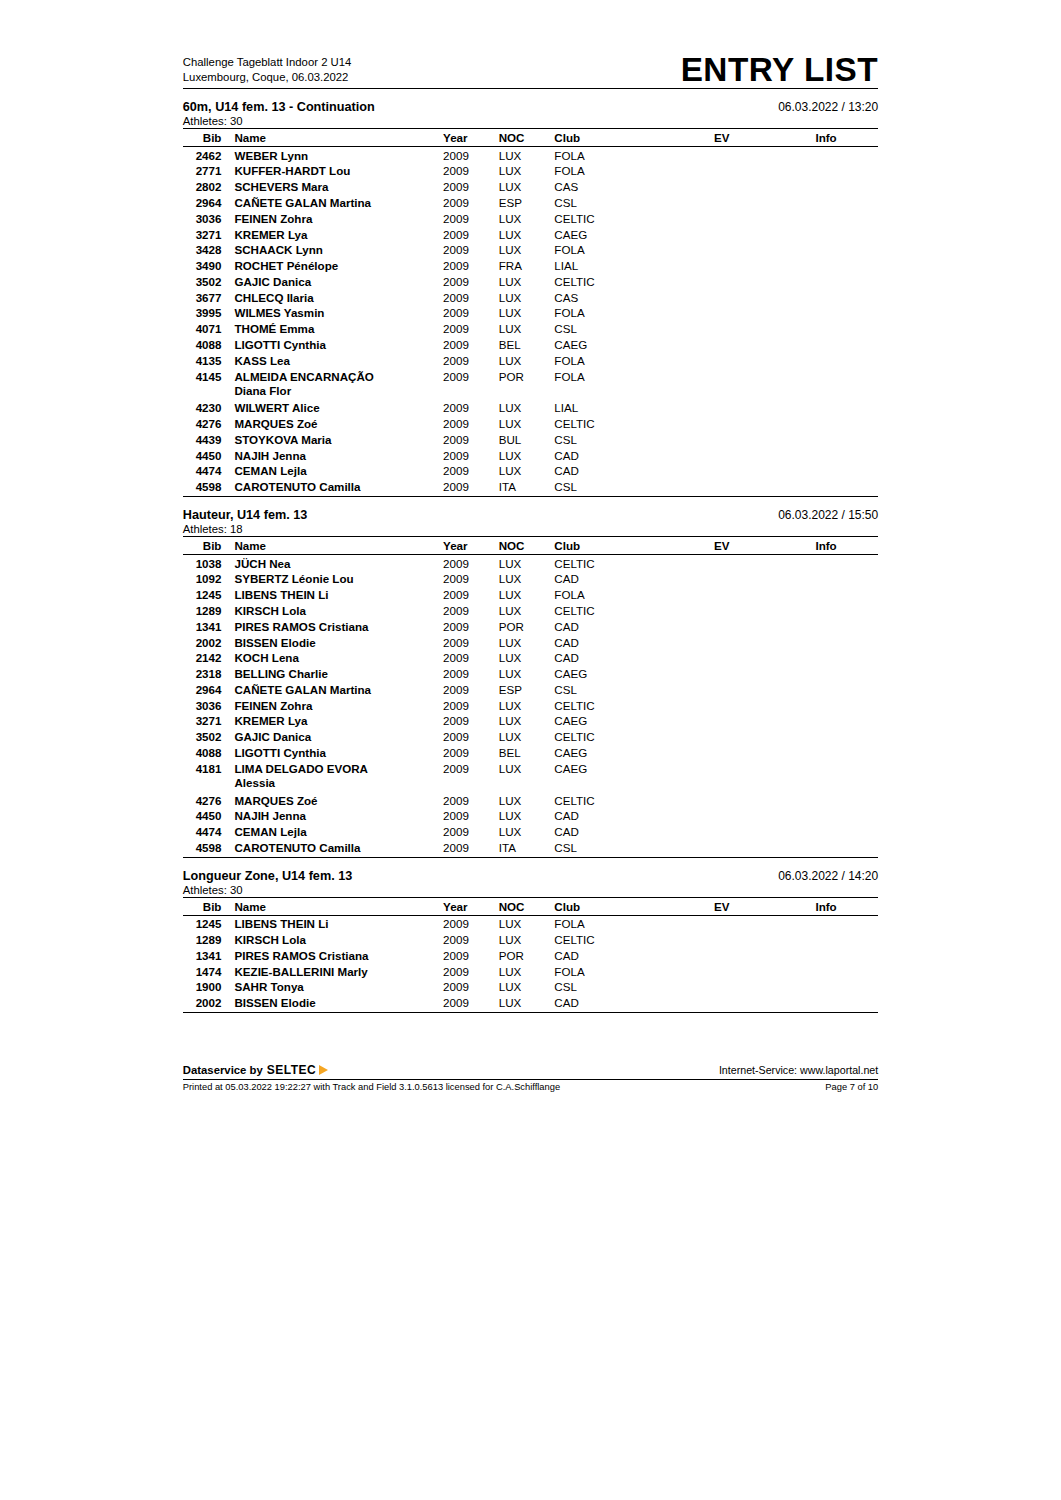Challenge Tageblatt Indoor 2 U14
Luxembourg, Coque, 06.03.2022
ENTRY LIST
60m, U14 fem. 13 - Continuation
06.03.2022 / 13:20
Athletes: 30
| Bib | Name | Year | NOC | Club | EV | Info |
| --- | --- | --- | --- | --- | --- | --- |
| 2462 | WEBER Lynn | 2009 | LUX | FOLA | | |
| 2771 | KUFFER-HARDT Lou | 2009 | LUX | FOLA | | |
| 2802 | SCHEVERS Mara | 2009 | LUX | CAS | | |
| 2964 | CAÑETE GALAN Martina | 2009 | ESP | CSL | | |
| 3036 | FEINEN Zohra | 2009 | LUX | CELTIC | | |
| 3271 | KREMER Lya | 2009 | LUX | CAEG | | |
| 3428 | SCHAACK Lynn | 2009 | LUX | FOLA | | |
| 3490 | ROCHET Pénélope | 2009 | FRA | LIAL | | |
| 3502 | GAJIC Danica | 2009 | LUX | CELTIC | | |
| 3677 | CHLECQ Ilaria | 2009 | LUX | CAS | | |
| 3995 | WILMES Yasmin | 2009 | LUX | FOLA | | |
| 4071 | THOMÉ Emma | 2009 | LUX | CSL | | |
| 4088 | LIGOTTI Cynthia | 2009 | BEL | CAEG | | |
| 4135 | KASS Lea | 2009 | LUX | FOLA | | |
| 4145 | ALMEIDA ENCARNAÇÃO Diana Flor | 2009 | POR | FOLA | | |
| 4230 | WILWERT Alice | 2009 | LUX | LIAL | | |
| 4276 | MARQUES Zoé | 2009 | LUX | CELTIC | | |
| 4439 | STOYKOVA Maria | 2009 | BUL | CSL | | |
| 4450 | NAJIH Jenna | 2009 | LUX | CAD | | |
| 4474 | CEMAN Lejla | 2009 | LUX | CAD | | |
| 4598 | CAROTENUTO Camilla | 2009 | ITA | CSL | | |
Hauteur, U14 fem. 13
06.03.2022 / 15:50
Athletes: 18
| Bib | Name | Year | NOC | Club | EV | Info |
| --- | --- | --- | --- | --- | --- | --- |
| 1038 | JÜCH Nea | 2009 | LUX | CELTIC | | |
| 1092 | SYBERTZ Léonie Lou | 2009 | LUX | CAD | | |
| 1245 | LIBENS THEIN Li | 2009 | LUX | FOLA | | |
| 1289 | KIRSCH Lola | 2009 | LUX | CELTIC | | |
| 1341 | PIRES RAMOS Cristiana | 2009 | POR | CAD | | |
| 2002 | BISSEN Elodie | 2009 | LUX | CAD | | |
| 2142 | KOCH Lena | 2009 | LUX | CAD | | |
| 2318 | BELLING Charlie | 2009 | LUX | CAEG | | |
| 2964 | CAÑETE GALAN Martina | 2009 | ESP | CSL | | |
| 3036 | FEINEN Zohra | 2009 | LUX | CELTIC | | |
| 3271 | KREMER Lya | 2009 | LUX | CAEG | | |
| 3502 | GAJIC Danica | 2009 | LUX | CELTIC | | |
| 4088 | LIGOTTI Cynthia | 2009 | BEL | CAEG | | |
| 4181 | LIMA DELGADO EVORA Alessia | 2009 | LUX | CAEG | | |
| 4276 | MARQUES Zoé | 2009 | LUX | CELTIC | | |
| 4450 | NAJIH Jenna | 2009 | LUX | CAD | | |
| 4474 | CEMAN Lejla | 2009 | LUX | CAD | | |
| 4598 | CAROTENUTO Camilla | 2009 | ITA | CSL | | |
Longueur Zone, U14 fem. 13
06.03.2022 / 14:20
Athletes: 30
| Bib | Name | Year | NOC | Club | EV | Info |
| --- | --- | --- | --- | --- | --- | --- |
| 1245 | LIBENS THEIN Li | 2009 | LUX | FOLA | | |
| 1289 | KIRSCH Lola | 2009 | LUX | CELTIC | | |
| 1341 | PIRES RAMOS Cristiana | 2009 | POR | CAD | | |
| 1474 | KEZIE-BALLERINI Marly | 2009 | LUX | FOLA | | |
| 1900 | SAHR Tonya | 2009 | LUX | CSL | | |
| 2002 | BISSEN Elodie | 2009 | LUX | CAD | | |
Dataservice by SELTEC
Internet-Service: www.laportal.net
Printed at 05.03.2022 19:22:27 with Track and Field 3.1.0.5613 licensed for C.A.Schifflange
Page 7 of 10